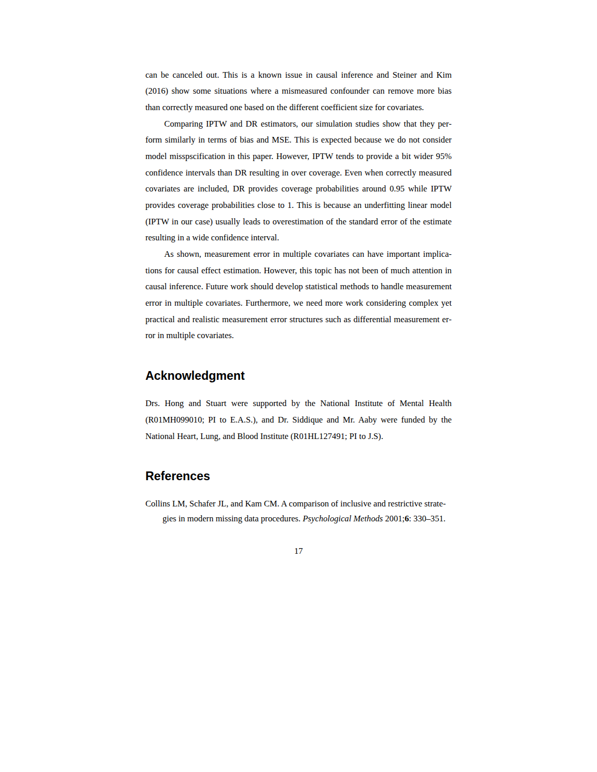can be canceled out. This is a known issue in causal inference and Steiner and Kim (2016) show some situations where a mismeasured confounder can remove more bias than correctly measured one based on the different coefficient size for covariates.
Comparing IPTW and DR estimators, our simulation studies show that they perform similarly in terms of bias and MSE. This is expected because we do not consider model misspscification in this paper. However, IPTW tends to provide a bit wider 95% confidence intervals than DR resulting in over coverage. Even when correctly measured covariates are included, DR provides coverage probabilities around 0.95 while IPTW provides coverage probabilities close to 1. This is because an underfitting linear model (IPTW in our case) usually leads to overestimation of the standard error of the estimate resulting in a wide confidence interval.
As shown, measurement error in multiple covariates can have important implications for causal effect estimation. However, this topic has not been of much attention in causal inference. Future work should develop statistical methods to handle measurement error in multiple covariates. Furthermore, we need more work considering complex yet practical and realistic measurement error structures such as differential measurement error in multiple covariates.
Acknowledgment
Drs. Hong and Stuart were supported by the National Institute of Mental Health (R01MH099010; PI to E.A.S.), and Dr. Siddique and Mr. Aaby were funded by the National Heart, Lung, and Blood Institute (R01HL127491; PI to J.S).
References
Collins LM, Schafer JL, and Kam CM. A comparison of inclusive and restrictive strategies in modern missing data procedures. Psychological Methods 2001;6: 330–351.
17